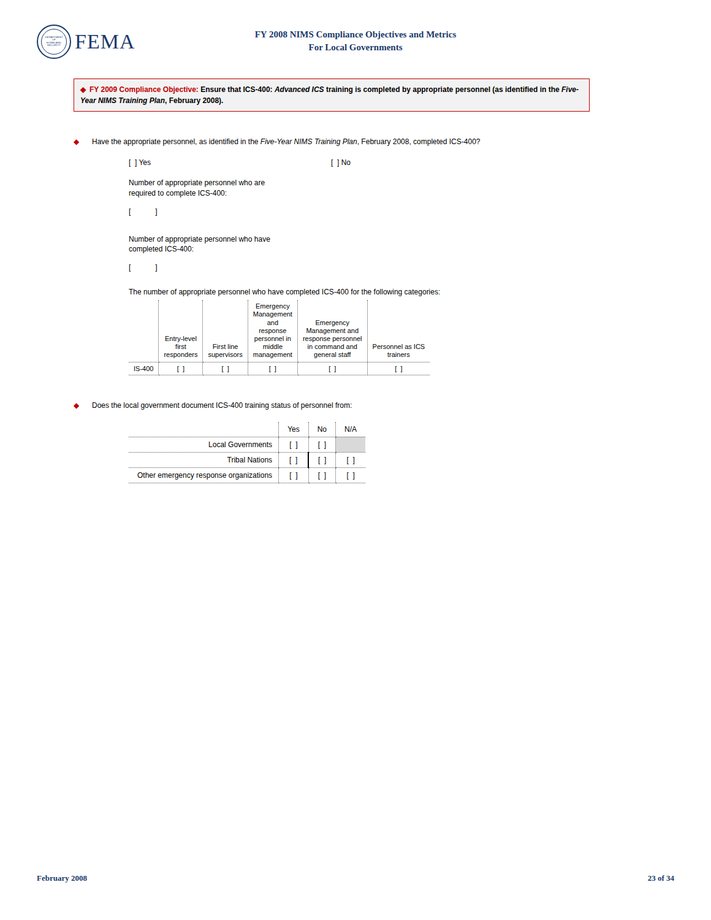DEPARTMENT OF HOMELAND SECURITY FEMA
FY 2008 NIMS Compliance Objectives and Metrics
For Local Governments
◆FY 2009 Compliance Objective: Ensure that ICS-400: Advanced ICS training is completed by appropriate personnel (as identified in the Five-Year NIMS Training Plan, February 2008).
◆ Have the appropriate personnel, as identified in the Five-Year NIMS Training Plan, February 2008, completed ICS-400?
[ ] Yes[ ] No
Number of appropriate personnel who are
required to complete ICS-400:
[ ]
Number of appropriate personnel who have
completed ICS-400:
[ ]
The number of appropriate personnel who have completed ICS-400 for the following categories:
| | Entry-level first responders | First line supervisors | Emergency Management and response personnel in middle management | Emergency Management and response personnel in command and general staff | Personnel as ICS trainers |
| --- | --- | --- | --- | --- | --- |
| IS-400 | [ ] | [ ] | [ ] | [ ] | [ ] |
◆ Does the local government document ICS-400 training status of personnel from:
| | Yes | No | N/A |
| --- | --- | --- | --- |
| Local Governments | [ ] | [ ] | |
| Tribal Nations | [ ] | [ ] | [ ] |
| Other emergency response organizations | [ ] | [ ] | [ ] |
February 2008 23 of 34